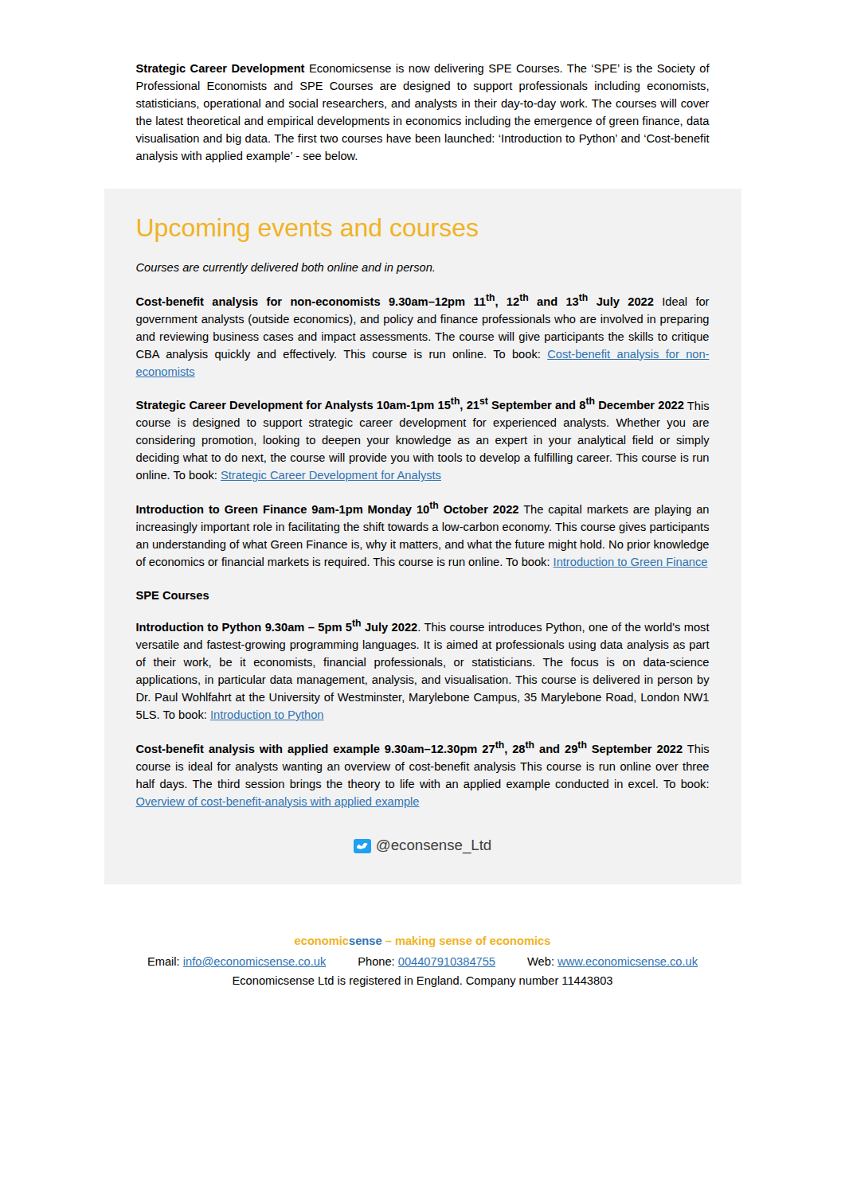Strategic Career Development Economicsense is now delivering SPE Courses. The ‘SPE’ is the Society of Professional Economists and SPE Courses are designed to support professionals including economists, statisticians, operational and social researchers, and analysts in their day-to-day work. The courses will cover the latest theoretical and empirical developments in economics including the emergence of green finance, data visualisation and big data. The first two courses have been launched: ‘Introduction to Python’ and ‘Cost-benefit analysis with applied example’ - see below.
Upcoming events and courses
Courses are currently delivered both online and in person.
Cost-benefit analysis for non-economists 9.30am–12pm 11th, 12th and 13th July 2022 Ideal for government analysts (outside economics), and policy and finance professionals who are involved in preparing and reviewing business cases and impact assessments. The course will give participants the skills to critique CBA analysis quickly and effectively. This course is run online. To book: Cost-benefit analysis for non-economists
Strategic Career Development for Analysts 10am-1pm 15th, 21st September and 8th December 2022 This course is designed to support strategic career development for experienced analysts. Whether you are considering promotion, looking to deepen your knowledge as an expert in your analytical field or simply deciding what to do next, the course will provide you with tools to develop a fulfilling career. This course is run online. To book: Strategic Career Development for Analysts
Introduction to Green Finance 9am-1pm Monday 10th October 2022 The capital markets are playing an increasingly important role in facilitating the shift towards a low-carbon economy. This course gives participants an understanding of what Green Finance is, why it matters, and what the future might hold. No prior knowledge of economics or financial markets is required. This course is run online. To book: Introduction to Green Finance
SPE Courses
Introduction to Python 9.30am – 5pm 5th July 2022. This course introduces Python, one of the world's most versatile and fastest-growing programming languages. It is aimed at professionals using data analysis as part of their work, be it economists, financial professionals, or statisticians. The focus is on data-science applications, in particular data management, analysis, and visualisation. This course is delivered in person by Dr. Paul Wohlfahrt at the University of Westminster, Marylebone Campus, 35 Marylebone Road, London NW1 5LS. To book: Introduction to Python
Cost-benefit analysis with applied example 9.30am–12.30pm 27th, 28th and 29th September 2022 This course is ideal for analysts wanting an overview of cost-benefit analysis This course is run online over three half days. The third session brings the theory to life with an applied example conducted in excel. To book: Overview of cost-benefit-analysis with applied example
@econsense_Ltd
economic sense – making sense of economics
Email: info@economicsense.co.uk Phone: 004407910384755 Web: www.economicsense.co.uk
Economicsense Ltd is registered in England. Company number 11443803